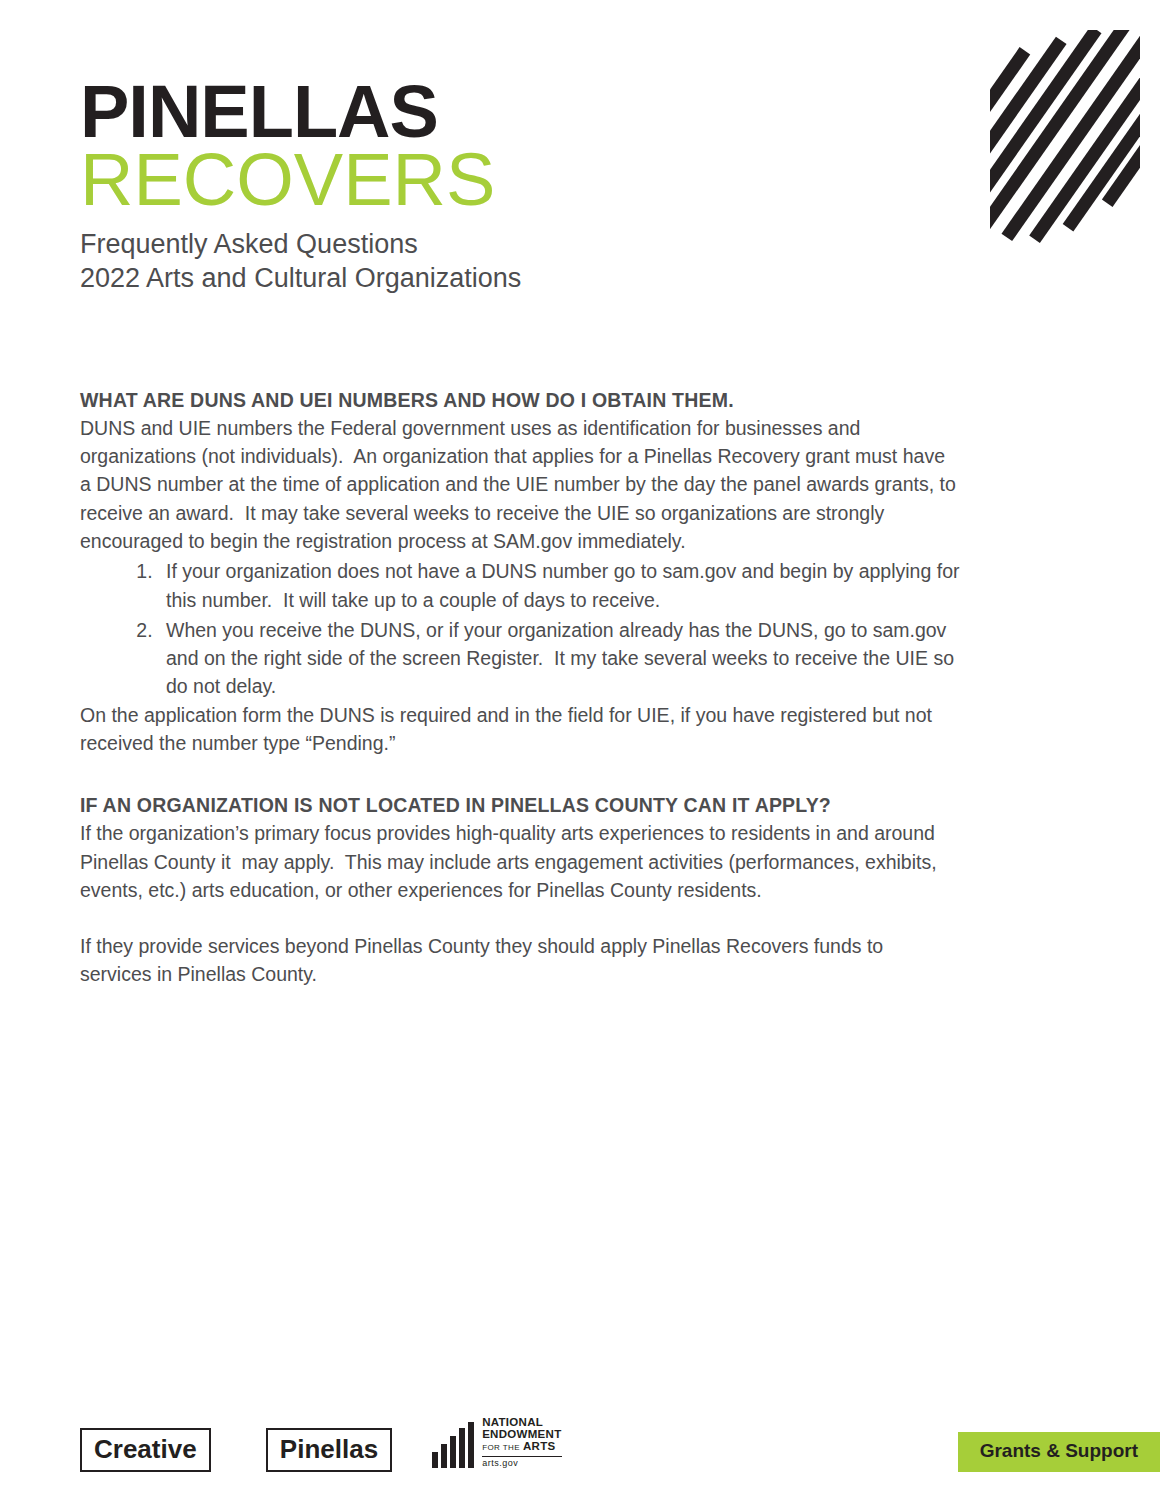Pinellas Recovers
Frequently Asked Questions
2022 Arts and Cultural Organizations
What are DUNS and UEI numbers and how do I obtain them.
DUNS and UIE numbers the Federal government uses as identification for businesses and organizations (not individuals). An organization that applies for a Pinellas Recovery grant must have a DUNS number at the time of application and the UIE number by the day the panel awards grants, to receive an award. It may take several weeks to receive the UIE so organizations are strongly encouraged to begin the registration process at SAM.gov immediately.
If your organization does not have a DUNS number go to sam.gov and begin by applying for this number. It will take up to a couple of days to receive.
When you receive the DUNS, or if your organization already has the DUNS, go to sam.gov and on the right side of the screen Register. It my take several weeks to receive the UIE so do not delay.
On the application form the DUNS is required and in the field for UIE, if you have registered but not received the number type “Pending.”
If an organization is not located in Pinellas County can it apply?
If the organization’s primary focus provides high-quality arts experiences to residents in and around Pinellas County it may apply. This may include arts engagement activities (performances, exhibits, events, etc.) arts education, or other experiences for Pinellas County residents.
If they provide services beyond Pinellas County they should apply Pinellas Recovers funds to services in Pinellas County.
Creative
Pinellas
National
Endowment
for the Arts
arts.gov
Grants & Support